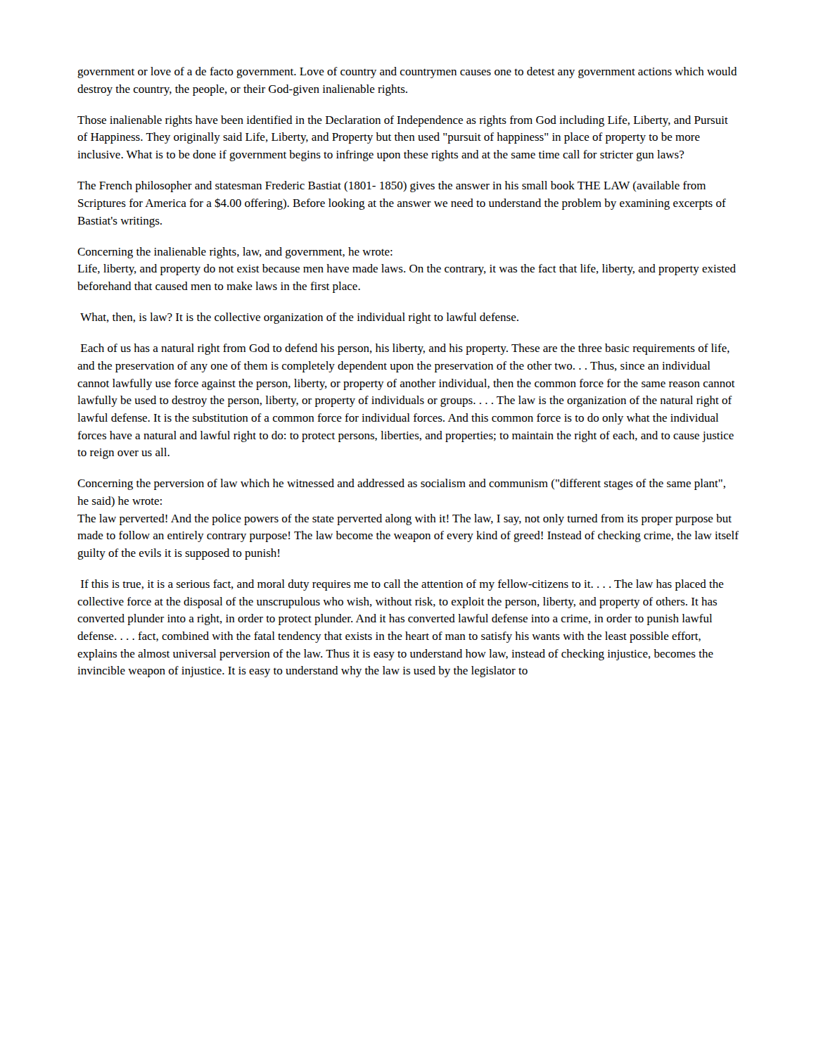government or love of a de facto government. Love of country and countrymen causes one to detest any government actions which would destroy the country, the people, or their God-given inalienable rights.
Those inalienable rights have been identified in the Declaration of Independence as rights from God including Life, Liberty, and Pursuit of Happiness. They originally said Life, Liberty, and Property but then used "pursuit of happiness" in place of property to be more inclusive. What is to be done if government begins to infringe upon these rights and at the same time call for stricter gun laws?
The French philosopher and statesman Frederic Bastiat (1801- 1850) gives the answer in his small book THE LAW (available from Scriptures for America for a $4.00 offering). Before looking at the answer we need to understand the problem by examining excerpts of Bastiat's writings.
Concerning the inalienable rights, law, and government, he wrote:
Life, liberty, and property do not exist because men have made laws. On the contrary, it was the fact that life, liberty, and property existed beforehand that caused men to make laws in the first place.
What, then, is law? It is the collective organization of the individual right to lawful defense.
Each of us has a natural right from God to defend his person, his liberty, and his property. These are the three basic requirements of life, and the preservation of any one of them is completely dependent upon the preservation of the other two. . . Thus, since an individual cannot lawfully use force against the person, liberty, or property of another individual, then the common force for the same reason cannot lawfully be used to destroy the person, liberty, or property of individuals or groups. . . . The law is the organization of the natural right of lawful defense. It is the substitution of a common force for individual forces. And this common force is to do only what the individual forces have a natural and lawful right to do: to protect persons, liberties, and properties; to maintain the right of each, and to cause justice to reign over us all.
Concerning the perversion of law which he witnessed and addressed as socialism and communism ("different stages of the same plant", he said) he wrote:
The law perverted! And the police powers of the state perverted along with it! The law, I say, not only turned from its proper purpose but made to follow an entirely contrary purpose! The law become the weapon of every kind of greed! Instead of checking crime, the law itself guilty of the evils it is supposed to punish!
If this is true, it is a serious fact, and moral duty requires me to call the attention of my fellow-citizens to it. . . . The law has placed the collective force at the disposal of the unscrupulous who wish, without risk, to exploit the person, liberty, and property of others. It has converted plunder into a right, in order to protect plunder. And it has converted lawful defense into a crime, in order to punish lawful defense. . . . fact, combined with the fatal tendency that exists in the heart of man to satisfy his wants with the least possible effort, explains the almost universal perversion of the law. Thus it is easy to understand how law, instead of checking injustice, becomes the invincible weapon of injustice. It is easy to understand why the law is used by the legislator to